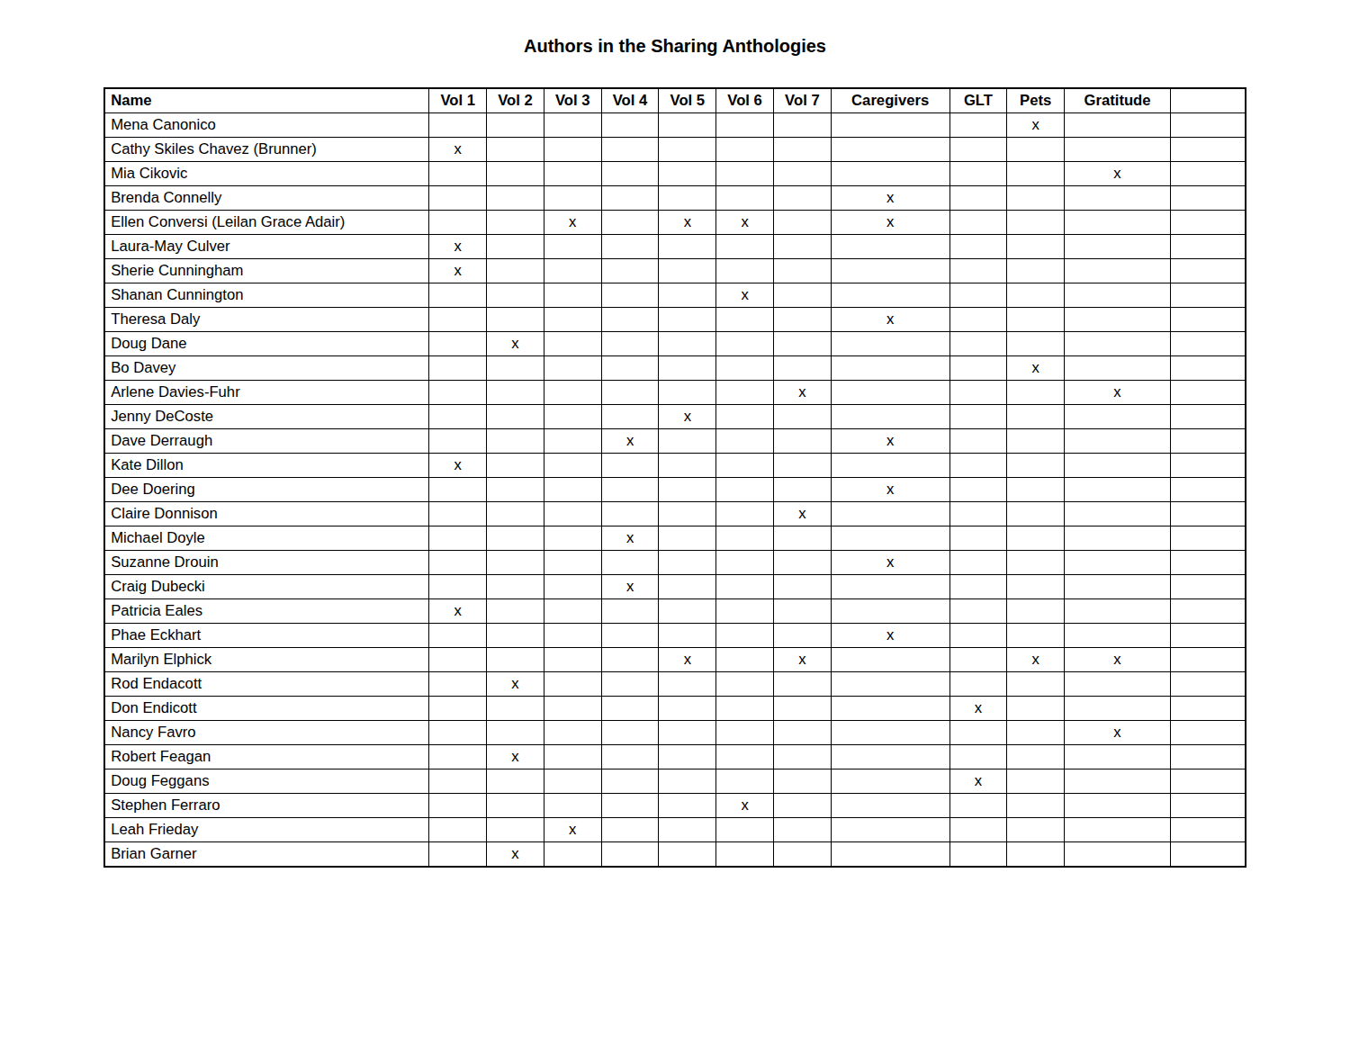Authors in the Sharing Anthologies
| Name | Vol 1 | Vol 2 | Vol 3 | Vol 4 | Vol 5 | Vol 6 | Vol 7 | Caregivers | GLT | Pets | Gratitude | |
| --- | --- | --- | --- | --- | --- | --- | --- | --- | --- | --- | --- | --- |
| Mena Canonico | | | | | | | | | | x | | |
| Cathy Skiles Chavez (Brunner) | x | | | | | | | | | | | |
| Mia Cikovic | | | | | | | | | | | x | |
| Brenda Connelly | | | | | | | | x | | | | |
| Ellen Conversi (Leilan Grace Adair) | | | x | | x | x | | x | | | | |
| Laura-May Culver | x | | | | | | | | | | | |
| Sherie Cunningham | x | | | | | | | | | | | |
| Shanan Cunnington | | | | | | x | | | | | | |
| Theresa Daly | | | | | | | | x | | | | |
| Doug Dane | | x | | | | | | | | | | |
| Bo Davey | | | | | | | | | | x | | |
| Arlene Davies-Fuhr | | | | | | | x | | | | x | |
| Jenny DeCoste | | | | | x | | | | | | | |
| Dave Derraugh | | | | x | | | | x | | | | |
| Kate Dillon | x | | | | | | | | | | | |
| Dee Doering | | | | | | | | x | | | | |
| Claire Donnison | | | | | | | x | | | | | |
| Michael Doyle | | | | x | | | | | | | | |
| Suzanne Drouin | | | | | | | | x | | | | |
| Craig Dubecki | | | | x | | | | | | | | |
| Patricia Eales | x | | | | | | | | | | | |
| Phae Eckhart | | | | | | | | x | | | | |
| Marilyn Elphick | | | | | x | | x | | | x | x | |
| Rod Endacott | | x | | | | | | | | | | |
| Don Endicott | | | | | | | | | x | | | |
| Nancy Favro | | | | | | | | | | | x | |
| Robert Feagan | | x | | | | | | | | | | |
| Doug Feggans | | | | | | | | | x | | | |
| Stephen Ferraro | | | | | | x | | | | | | |
| Leah Frieday | | | x | | | | | | | | | |
| Brian Garner | | x | | | | | | | | | | |